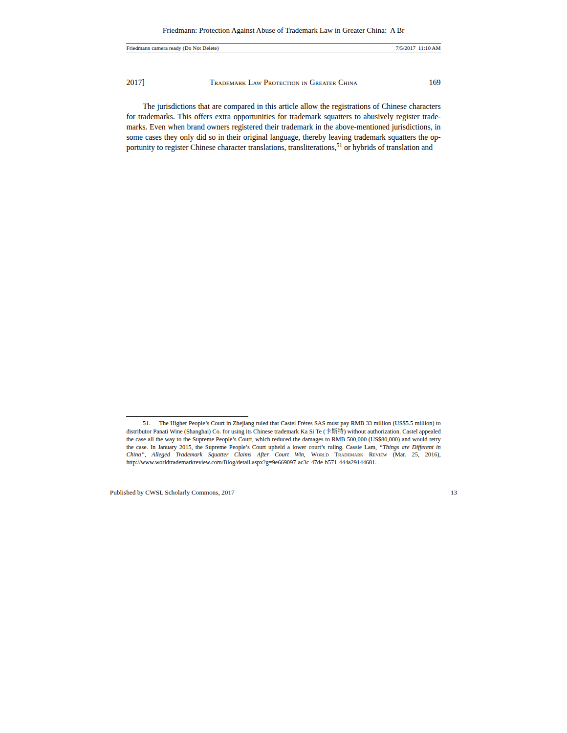Friedmann: Protection Against Abuse of Trademark Law in Greater China: A Br
Friedmann camera ready (Do Not Delete) 7/5/2017 11:10 AM
2017] Trademark Law Protection in Greater China 169
The jurisdictions that are compared in this article allow the registrations of Chinese characters for trademarks. This offers extra opportunities for trademark squatters to abusively register trademarks. Even when brand owners registered their trademark in the above-mentioned jurisdictions, in some cases they only did so in their original language, thereby leaving trademark squatters the opportunity to register Chinese character translations, transliterations,51 or hybrids of translation and
51. The Higher People’s Court in Zhejiang ruled that Castel Frères SAS must pay RMB 33 million (US$5.5 million) to distributor Panati Wine (Shanghai) Co. for using its Chinese trademark Ka Si Te (卡斯特) without authorization. Castel appealed the case all the way to the Supreme People’s Court, which reduced the damages to RMB 500,000 (US$80,000) and would retry the case. In January 2015, the Supreme People’s Court upheld a lower court’s ruling. Cassie Lam, “Things are Different in China”, Alleged Trademark Squatter Claims After Court Win, World Trademark Review (Mar. 25, 2016), http://www.worldtrademarkreview.com/Blog/detail.aspx?g=9e669097-ac3c-47de-b571-444a29144681.
Published by CWSL Scholarly Commons, 2017 13